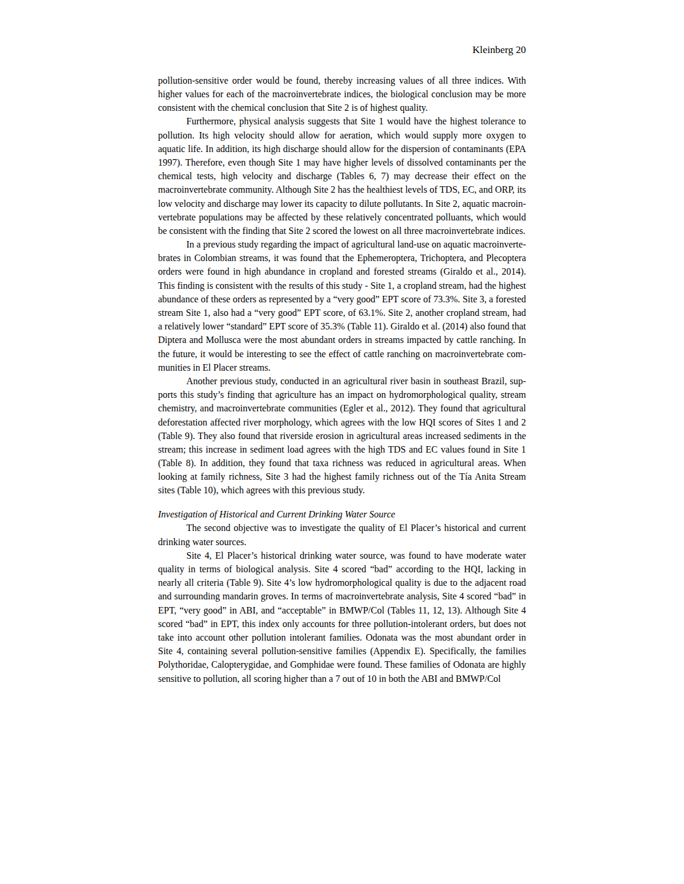Kleinberg 20
pollution-sensitive order would be found, thereby increasing values of all three indices. With higher values for each of the macroinvertebrate indices, the biological conclusion may be more consistent with the chemical conclusion that Site 2 is of highest quality.
Furthermore, physical analysis suggests that Site 1 would have the highest tolerance to pollution. Its high velocity should allow for aeration, which would supply more oxygen to aquatic life. In addition, its high discharge should allow for the dispersion of contaminants (EPA 1997). Therefore, even though Site 1 may have higher levels of dissolved contaminants per the chemical tests, high velocity and discharge (Tables 6, 7) may decrease their effect on the macroinvertebrate community. Although Site 2 has the healthiest levels of TDS, EC, and ORP, its low velocity and discharge may lower its capacity to dilute pollutants. In Site 2, aquatic macroinvertebrate populations may be affected by these relatively concentrated polluants, which would be consistent with the finding that Site 2 scored the lowest on all three macroinvertebrate indices.
In a previous study regarding the impact of agricultural land-use on aquatic macroinvertebrates in Colombian streams, it was found that the Ephemeroptera, Trichoptera, and Plecoptera orders were found in high abundance in cropland and forested streams (Giraldo et al., 2014). This finding is consistent with the results of this study - Site 1, a cropland stream, had the highest abundance of these orders as represented by a “very good” EPT score of 73.3%. Site 3, a forested stream Site 1, also had a “very good” EPT score, of 63.1%. Site 2, another cropland stream, had a relatively lower “standard” EPT score of 35.3% (Table 11). Giraldo et al. (2014) also found that Diptera and Mollusca were the most abundant orders in streams impacted by cattle ranching. In the future, it would be interesting to see the effect of cattle ranching on macroinvertebrate communities in El Placer streams.
Another previous study, conducted in an agricultural river basin in southeast Brazil, supports this study’s finding that agriculture has an impact on hydromorphological quality, stream chemistry, and macroinvertebrate communities (Egler et al., 2012). They found that agricultural deforestation affected river morphology, which agrees with the low HQI scores of Sites 1 and 2 (Table 9). They also found that riverside erosion in agricultural areas increased sediments in the stream; this increase in sediment load agrees with the high TDS and EC values found in Site 1 (Table 8). In addition, they found that taxa richness was reduced in agricultural areas. When looking at family richness, Site 3 had the highest family richness out of the Tía Anita Stream sites (Table 10), which agrees with this previous study.
Investigation of Historical and Current Drinking Water Source
The second objective was to investigate the quality of El Placer’s historical and current drinking water sources.
Site 4, El Placer’s historical drinking water source, was found to have moderate water quality in terms of biological analysis. Site 4 scored “bad” according to the HQI, lacking in nearly all criteria (Table 9). Site 4’s low hydromorphological quality is due to the adjacent road and surrounding mandarin groves. In terms of macroinvertebrate analysis, Site 4 scored “bad” in EPT, “very good” in ABI, and “acceptable” in BMWP/Col (Tables 11, 12, 13). Although Site 4 scored “bad” in EPT, this index only accounts for three pollution-intolerant orders, but does not take into account other pollution intolerant families. Odonata was the most abundant order in Site 4, containing several pollution-sensitive families (Appendix E). Specifically, the families Polythoridae, Calopterygidae, and Gomphidae were found. These families of Odonata are highly sensitive to pollution, all scoring higher than a 7 out of 10 in both the ABI and BMWP/Col